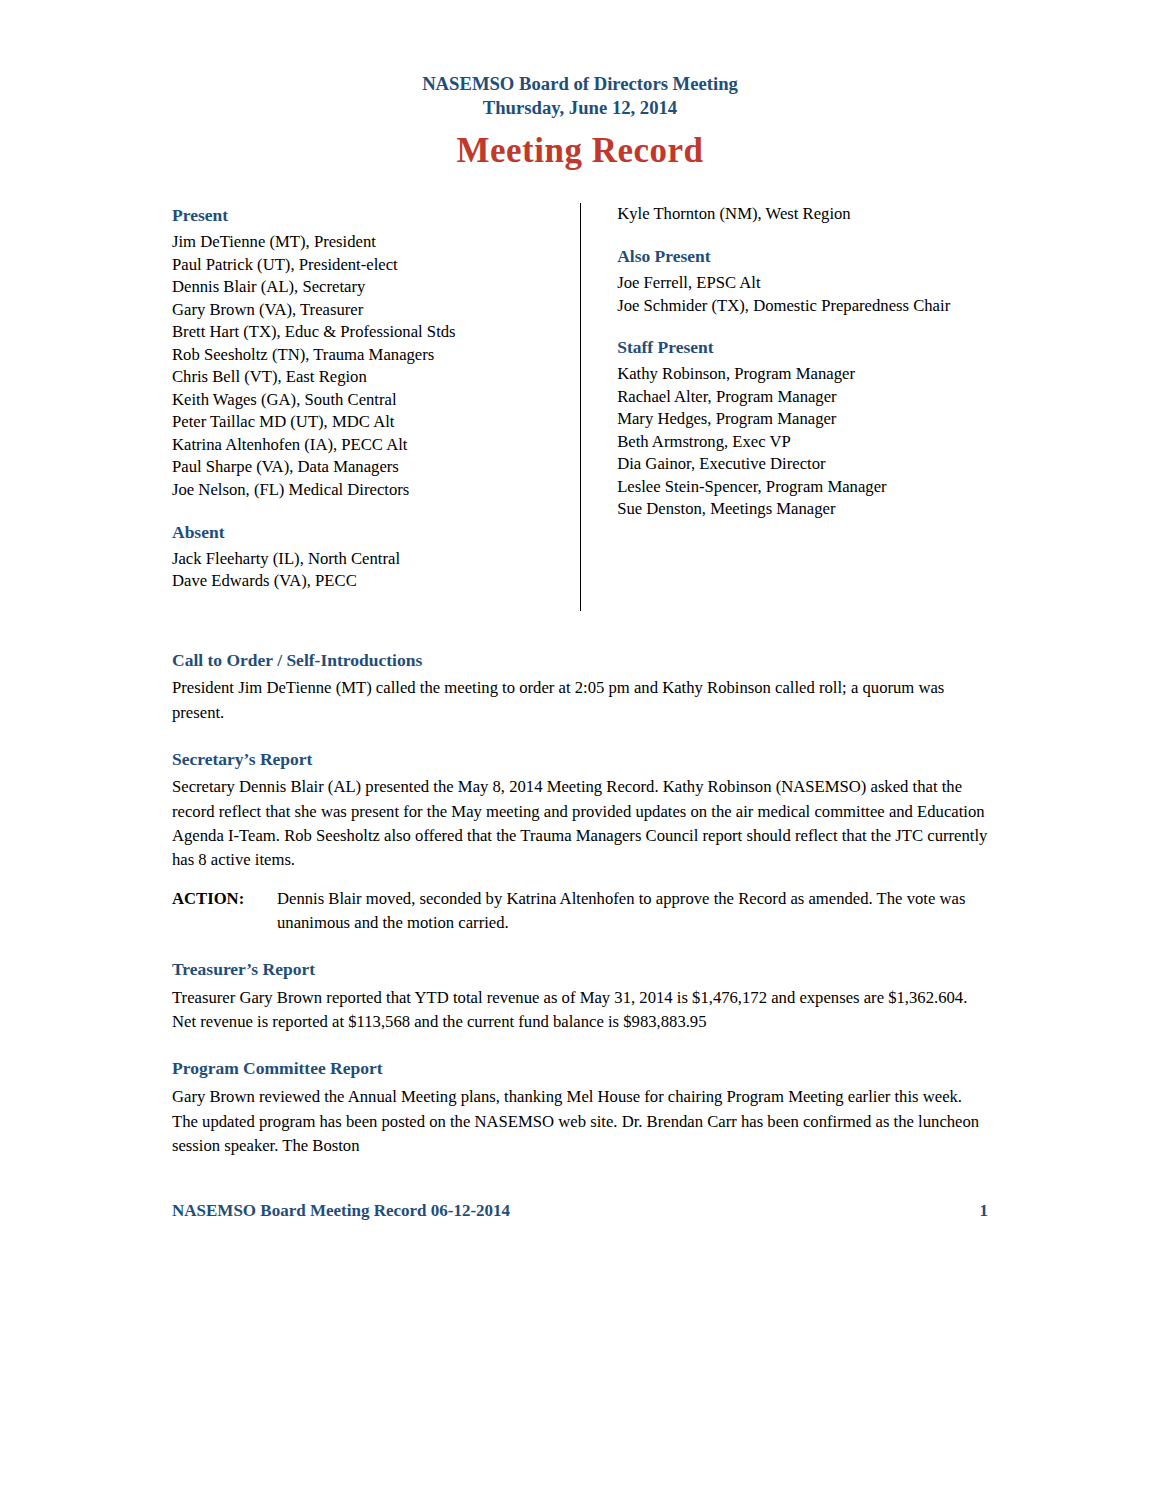NASEMSO Board of Directors Meeting
Thursday, June 12, 2014
Meeting Record
Present
Jim DeTienne (MT), President
Paul Patrick (UT), President-elect
Dennis Blair (AL), Secretary
Gary Brown (VA), Treasurer
Brett Hart (TX), Educ & Professional Stds
Rob Seesholtz (TN), Trauma Managers
Chris Bell (VT), East Region
Keith Wages (GA), South Central
Peter Taillac MD (UT), MDC Alt
Katrina Altenhofen (IA), PECC Alt
Paul Sharpe (VA), Data Managers
Joe Nelson, (FL) Medical Directors
Absent
Jack Fleeharty (IL), North Central
Dave Edwards (VA), PECC
Kyle Thornton (NM), West Region
Also Present
Joe Ferrell, EPSC Alt
Joe Schmider (TX), Domestic Preparedness Chair
Staff Present
Kathy Robinson, Program Manager
Rachael Alter, Program Manager
Mary Hedges, Program Manager
Beth Armstrong, Exec VP
Dia Gainor, Executive Director
Leslee Stein-Spencer, Program Manager
Sue Denston, Meetings Manager
Call to Order / Self-Introductions
President Jim DeTienne (MT) called the meeting to order at 2:05 pm and Kathy Robinson called roll; a quorum was present.
Secretary’s Report
Secretary Dennis Blair (AL) presented the May 8, 2014 Meeting Record. Kathy Robinson (NASEMSO) asked that the record reflect that she was present for the May meeting and provided updates on the air medical committee and Education Agenda I-Team. Rob Seesholtz also offered that the Trauma Managers Council report should reflect that the JTC currently has 8 active items.
ACTION:
Dennis Blair moved, seconded by Katrina Altenhofen to approve the Record as amended. The vote was unanimous and the motion carried.
Treasurer’s Report
Treasurer Gary Brown reported that YTD total revenue as of May 31, 2014 is $1,476,172 and expenses are $1,362.604. Net revenue is reported at $113,568 and the current fund balance is $983,883.95
Program Committee Report
Gary Brown reviewed the Annual Meeting plans, thanking Mel House for chairing Program Meeting earlier this week. The updated program has been posted on the NASEMSO web site. Dr. Brendan Carr has been confirmed as the luncheon session speaker. The Boston
NASEMSO Board Meeting Record 06-12-2014 1